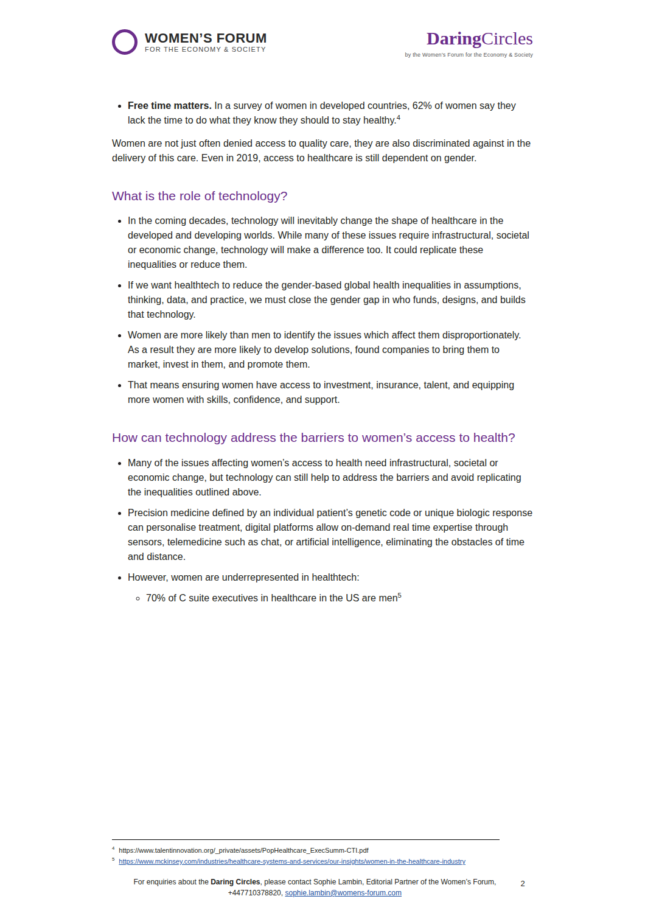WOMEN’S FORUM FOR THE ECONOMY & SOCIETY
Daring Circles
by the Women’s Forum for the Economy & Society
Free time matters. In a survey of women in developed countries, 62% of women say they lack the time to do what they know they should to stay healthy.4
Women are not just often denied access to quality care, they are also discriminated against in the delivery of this care. Even in 2019, access to healthcare is still dependent on gender.
What is the role of technology?
In the coming decades, technology will inevitably change the shape of healthcare in the developed and developing worlds. While many of these issues require infrastructural, societal or economic change, technology will make a difference too. It could replicate these inequalities or reduce them.
If we want healthtech to reduce the gender-based global health inequalities in assumptions, thinking, data, and practice, we must close the gender gap in who funds, designs, and builds that technology.
Women are more likely than men to identify the issues which affect them disproportionately. As a result they are more likely to develop solutions, found companies to bring them to market, invest in them, and promote them.
That means ensuring women have access to investment, insurance, talent, and equipping more women with skills, confidence, and support.
How can technology address the barriers to women’s access to health?
Many of the issues affecting women’s access to health need infrastructural, societal or economic change, but technology can still help to address the barriers and avoid replicating the inequalities outlined above.
Precision medicine defined by an individual patient’s genetic code or unique biologic response can personalise treatment, digital platforms allow on-demand real time expertise through sensors, telemedicine such as chat, or artificial intelligence, eliminating the obstacles of time and distance.
However, women are underrepresented in healthtech:
70% of C suite executives in healthcare in the US are men5
4 https://www.talentinnovation.org/_private/assets/PopHealthcare_ExecSumm-CTI.pdf
5 https://www.mckinsey.com/industries/healthcare-systems-and-services/our-insights/women-in-the-healthcare-industry
For enquiries about the Daring Circles, please contact Sophie Lambin, Editorial Partner of the Women’s Forum, +447710378820, sophie.lambin@womens-forum.com
2